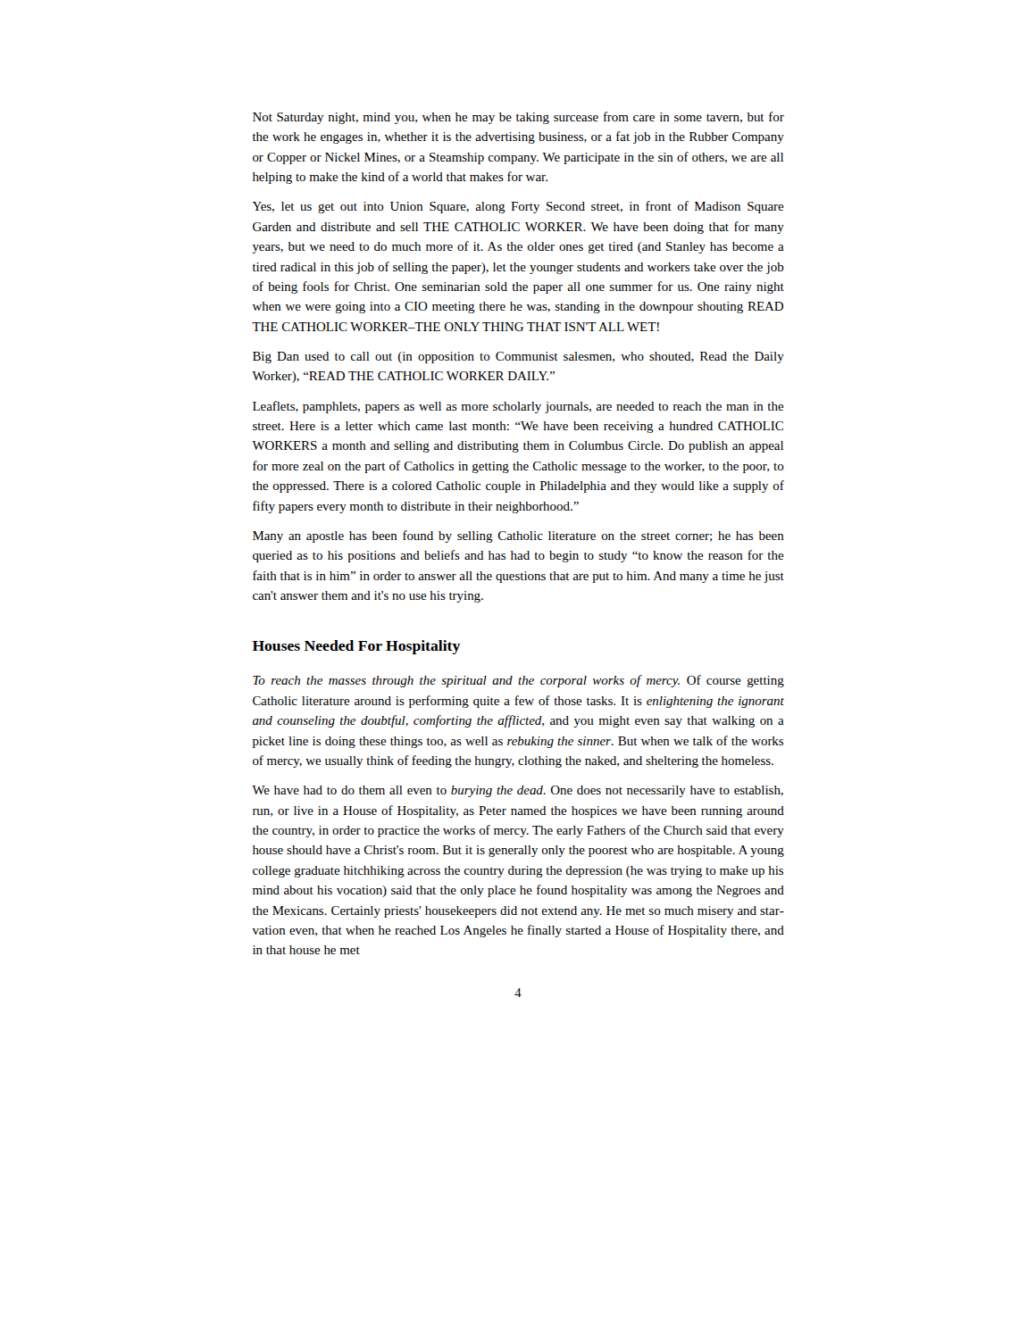Not Saturday night, mind you, when he may be taking surcease from care in some tavern, but for the work he engages in, whether it is the advertising business, or a fat job in the Rubber Company or Copper or Nickel Mines, or a Steamship company. We participate in the sin of others, we are all helping to make the kind of a world that makes for war.
Yes, let us get out into Union Square, along Forty Second street, in front of Madison Square Garden and distribute and sell THE CATHOLIC WORKER. We have been doing that for many years, but we need to do much more of it. As the older ones get tired (and Stanley has become a tired radical in this job of selling the paper), let the younger students and workers take over the job of being fools for Christ. One seminarian sold the paper all one summer for us. One rainy night when we were going into a CIO meeting there he was, standing in the downpour shouting READ THE CATHOLIC WORKER–THE ONLY THING THAT ISN'T ALL WET!
Big Dan used to call out (in opposition to Communist salesmen, who shouted, Read the Daily Worker), “READ THE CATHOLIC WORKER DAILY.”
Leaflets, pamphlets, papers as well as more scholarly journals, are needed to reach the man in the street. Here is a letter which came last month: “We have been receiving a hundred CATHOLIC WORKERS a month and selling and distributing them in Columbus Circle. Do publish an appeal for more zeal on the part of Catholics in getting the Catholic message to the worker, to the poor, to the oppressed. There is a colored Catholic couple in Philadelphia and they would like a supply of fifty papers every month to distribute in their neighborhood.”
Many an apostle has been found by selling Catholic literature on the street corner; he has been queried as to his positions and beliefs and has had to begin to study “to know the reason for the faith that is in him” in order to answer all the questions that are put to him. And many a time he just can't answer them and it's no use his trying.
Houses Needed For Hospitality
To reach the masses through the spiritual and the corporal works of mercy. Of course getting Catholic literature around is performing quite a few of those tasks. It is enlightening the ignorant and counseling the doubtful, comforting the afflicted, and you might even say that walking on a picket line is doing these things too, as well as rebuking the sinner. But when we talk of the works of mercy, we usually think of feeding the hungry, clothing the naked, and sheltering the homeless.
We have had to do them all even to burying the dead. One does not necessarily have to establish, run, or live in a House of Hospitality, as Peter named the hospices we have been running around the country, in order to practice the works of mercy. The early Fathers of the Church said that every house should have a Christ's room. But it is generally only the poorest who are hospitable. A young college graduate hitchhiking across the country during the depression (he was trying to make up his mind about his vocation) said that the only place he found hospitality was among the Negroes and the Mexicans. Certainly priests' housekeepers did not extend any. He met so much misery and starvation even, that when he reached Los Angeles he finally started a House of Hospitality there, and in that house he met
4